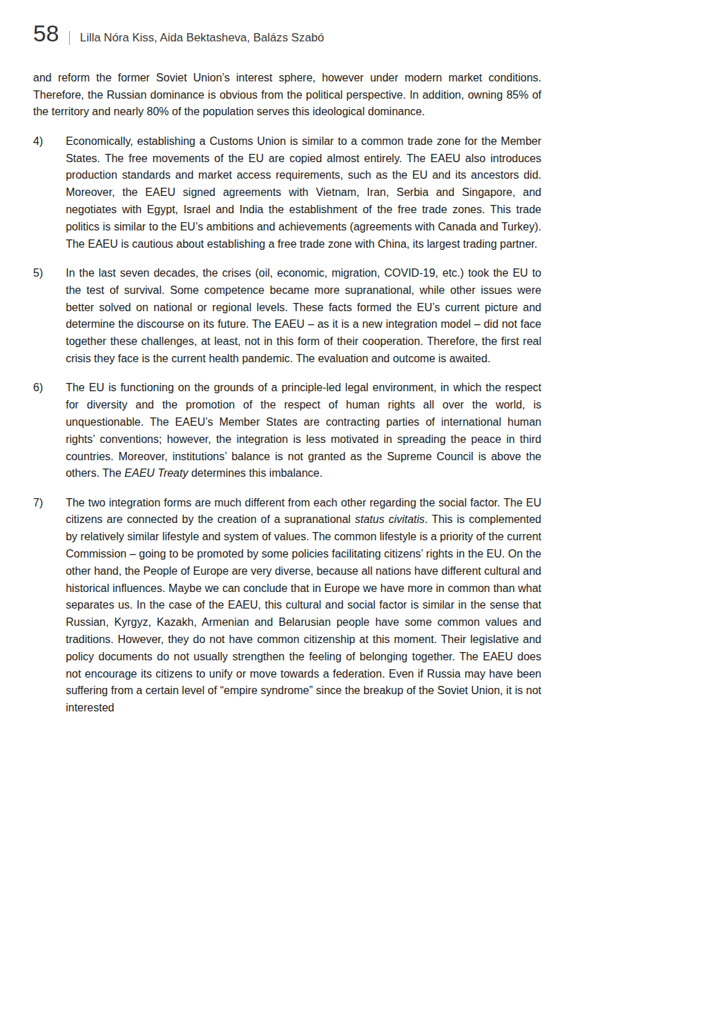58 Lilla Nóra Kiss, Aida Bektasheva, Balázs Szabó
and reform the former Soviet Union’s interest sphere, however under modern market conditions. Therefore, the Russian dominance is obvious from the political perspective. In addition, owning 85% of the territory and nearly 80% of the population serves this ideological dominance.
Economically, establishing a Customs Union is similar to a common trade zone for the Member States. The free movements of the EU are copied almost entirely. The EAEU also introduces production standards and market access requirements, such as the EU and its ancestors did. Moreover, the EAEU signed agreements with Vietnam, Iran, Serbia and Singapore, and negotiates with Egypt, Israel and India the establishment of the free trade zones. This trade politics is similar to the EU’s ambitions and achievements (agreements with Canada and Turkey). The EAEU is cautious about establishing a free trade zone with China, its largest trading partner.
In the last seven decades, the crises (oil, economic, migration, COVID-19, etc.) took the EU to the test of survival. Some competence became more supranational, while other issues were better solved on national or regional levels. These facts formed the EU’s current picture and determine the discourse on its future. The EAEU – as it is a new integration model – did not face together these challenges, at least, not in this form of their cooperation. Therefore, the first real crisis they face is the current health pandemic. The evaluation and outcome is awaited.
The EU is functioning on the grounds of a principle-led legal environment, in which the respect for diversity and the promotion of the respect of human rights all over the world, is unquestionable. The EAEU’s Member States are contracting parties of international human rights’ conventions; however, the integration is less motivated in spreading the peace in third countries. Moreover, institutions’ balance is not granted as the Supreme Council is above the others. The EAEU Treaty determines this imbalance.
The two integration forms are much different from each other regarding the social factor. The EU citizens are connected by the creation of a supranational status civitatis. This is complemented by relatively similar lifestyle and system of values. The common lifestyle is a priority of the current Commission – going to be promoted by some policies facilitating citizens’ rights in the EU. On the other hand, the People of Europe are very diverse, because all nations have different cultural and historical influences. Maybe we can conclude that in Europe we have more in common than what separates us. In the case of the EAEU, this cultural and social factor is similar in the sense that Russian, Kyrgyz, Kazakh, Armenian and Belarusian people have some common values and traditions. However, they do not have common citizenship at this moment. Their legislative and policy documents do not usually strengthen the feeling of belonging together. The EAEU does not encourage its citizens to unify or move towards a federation. Even if Russia may have been suffering from a certain level of “empire syndrome” since the breakup of the Soviet Union, it is not interested